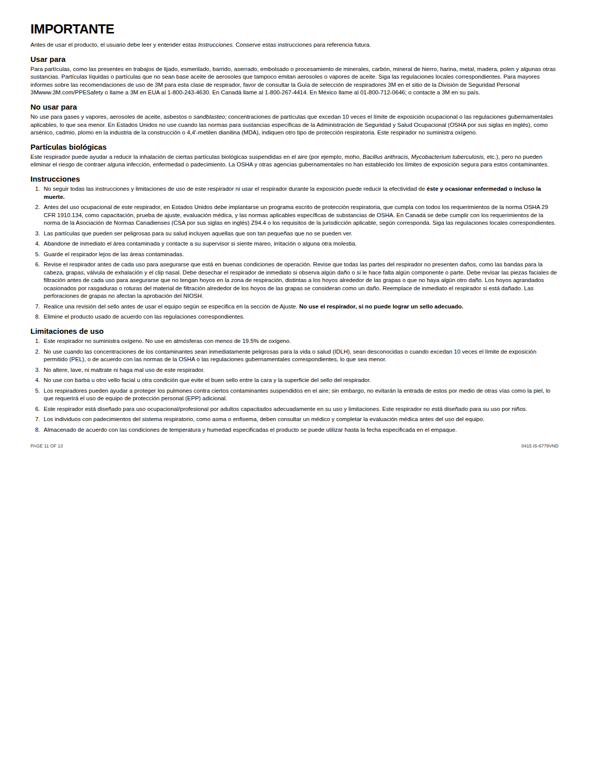IMPORTANTE
Antes de usar el producto, el usuario debe leer y entender estas Instrucciones. Conserve estas instrucciones para referencia futura.
Usar para
Para partículas, como las presentes en trabajos de lijado, esmerilado, barrido, aserrado, embolsado o procesamiento de minerales, carbón, mineral de hierro, harina, metal, madera, polen y algunas otras sustancias. Partículas líquidas o partículas que no sean base aceite de aerosoles que tampoco emitan aerosoles o vapores de aceite. Siga las regulaciones locales correspondientes. Para mayores informes sobre las recomendaciones de uso de 3M para esta clase de respirador, favor de consultar la Guía de selección de respiradores 3M en el sitio de la División de Seguridad Personal 3Mwww.3M.com/PPESafety o llame a 3M en EUA al 1-800-243-4630. En Canadá llame al 1-800-267-4414. En México llame al 01-800-712-0646; o contacte a 3M en su país.
No usar para
No use para gases y vapores, aerosoles de aceite, asbestos o sandblasteo; concentraciones de partículas que excedan 10 veces el límite de exposición ocupacional o las regulaciones gubernamentales aplicables, lo que sea menor. En Estados Unidos no use cuando las normas para sustancias específicas de la Administración de Seguridad y Salud Ocupacional (OSHA por sus siglas en inglés), como arsénico, cadmio, plomo en la industria de la construcción o 4,4'-metilen dianilina (MDA), indiquen otro tipo de protección respiratoria. Este respirador no suministra oxígeno.
Partículas biológicas
Este respirador puede ayudar a reducir la inhalación de ciertas partículas biológicas suspendidas en el aire (por ejemplo, moho, Bacillus anthracis, Mycobacterium tuberculosis, etc.), pero no pueden eliminar el riesgo de contraer alguna infección, enfermedad o padecimiento. La OSHA y otras agencias gubernamentales no han establecido los límites de exposición segura para estos contaminantes.
Instrucciones
No seguir todas las instrucciones y limitaciones de uso de este respirador ni usar el respirador durante la exposición puede reducir la efectividad de éste y ocasionar enfermedad o incluso la muerte.
Antes del uso ocupacional de este respirador, en Estados Unidos debe implantarse un programa escrito de protección respiratoria, que cumpla con todos los requerimientos de la norma OSHA 29 CFR 1910.134, como capacitación, prueba de ajuste, evaluación médica, y las normas aplicables específicas de substancias de OSHA. En Canadá se debe cumplir con los requerimientos de la norma de la Asociación de Normas Canadienses (CSA por sus siglas en inglés) Z94.4 o los requisitos de la jurisdicción aplicable, según corresponda. Siga las regulaciones locales correspondientes.
Las partículas que pueden ser peligrosas para su salud incluyen aquellas que son tan pequeñas que no se pueden ver.
Abandone de inmediato el área contaminada y contacte a su supervisor si siente mareo, irritación o alguna otra molestia.
Guarde el respirador lejos de las áreas contaminadas.
Revise el respirador antes de cada uso para asegurarse que está en buenas condiciones de operación. Revise que todas las partes del respirador no presenten daños, como las bandas para la cabeza, grapas, válvula de exhalación y el clip nasal. Debe desechar el respirador de inmediato si observa algún daño o si le hace falta algún componente o parte. Debe revisar las piezas faciales de filtración antes de cada uso para asegurarse que no tengan hoyos en la zona de respiración, distintas a los hoyos alrededor de las grapas o que no haya algún otro daño. Los hoyos agrandados ocasionados por rasgaduras o roturas del material de filtración alrededor de los hoyos de las grapas se consideran como un daño. Reemplace de inmediato el respirador si está dañado. Las perforaciones de grapas no afectan la aprobación del NIOSH.
Realice una revisión del sello antes de usar el equipo según se especifica en la sección de Ajuste. No use el respirador, si no puede lograr un sello adecuado.
Elimine el producto usado de acuerdo con las regulaciones correspondientes.
Limitaciones de uso
Este respirador no suministra oxígeno. No use en atmósferas con menos de 19.5% de oxígeno.
No use cuando las concentraciones de los contaminantes sean inmediatamente peligrosas para la vida o salud (IDLH), sean desconocidas o cuando excedan 10 veces el límite de exposición permitido (PEL), o de acuerdo con las normas de la OSHA o las regulaciones gubernamentales correspondientes, lo que sea menor.
No altere, lave, ni maltrate ni haga mal uso de este respirador.
No use con barba u otro vello facial u otra condición que evite el buen sello entre la cara y la superficie del sello del respirador.
Los respiradores pueden ayudar a proteger los pulmones contra ciertos contaminantes suspendidos en el aire; sin embargo, no evitarán la entrada de estos por medio de otras vías como la piel, lo que requerirá el uso de equipo de protección personal (EPP) adicional.
Este respirador está diseñado para uso ocupacional/profesional por adultos capacitados adecuadamente en su uso y limitaciones. Este respirador no está diseñado para su uso por niños.
Los individuos con padecimientos del sistema respiratorio, como asma o enfisema, deben consultar un médico y completar la evaluación médica antes del uso del equipo.
Almacenado de acuerdo con las condiciones de temperatura y humedad especificadas el producto se puede utilizar hasta la fecha especificada en el empaque.
PAGE 11 OF 13 0415 IS-6779VND